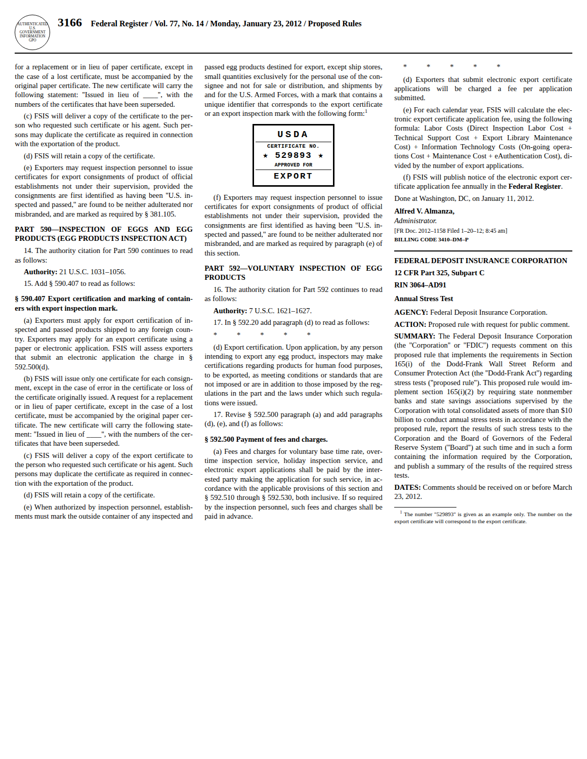AUTHENTICATED
U.S. GOVERNMENT
INFORMATION
GPO
3166 Federal Register / Vol. 77, No. 14 / Monday, January 23, 2012 / Proposed Rules
for a replacement or in lieu of paper certificate, except in the case of a lost certificate, must be accompanied by the original paper certificate. The new certificate will carry the following statement: ''Issued in lieu of ____'', with the numbers of the certificates that have been superseded.
(c) FSIS will deliver a copy of the certificate to the person who requested such certificate or his agent. Such persons may duplicate the certificate as required in connection with the exportation of the product.
(d) FSIS will retain a copy of the certificate.
(e) Exporters may request inspection personnel to issue certificates for export consignments of product of official establishments not under their supervision, provided the consignments are first identified as having been ''U.S. inspected and passed,'' are found to be neither adulterated nor misbranded, and are marked as required by § 381.105.
PART 590—INSPECTION OF EGGS AND EGG PRODUCTS (EGG PRODUCTS INSPECTION ACT)
14. The authority citation for Part 590 continues to read as follows:
Authority: 21 U.S.C. 1031–1056.
15. Add § 590.407 to read as follows:
§ 590.407 Export certification and marking of containers with export inspection mark.
(a) Exporters must apply for export certification of inspected and passed products shipped to any foreign country. Exporters may apply for an export certificate using a paper or electronic application. FSIS will assess exporters that submit an electronic application the charge in § 592.500(d).
(b) FSIS will issue only one certificate for each consignment, except in the case of error in the certificate or loss of the certificate originally issued. A request for a replacement or in lieu of paper certificate, except in the case of a lost certificate, must be accompanied by the original paper certificate. The new certificate will carry the following statement: ''Issued in lieu of ____'', with the numbers of the certificates that have been superseded.
(c) FSIS will deliver a copy of the export certificate to the person who requested such certificate or his agent. Such persons may duplicate the certificate as required in connection with the exportation of the product.
(d) FSIS will retain a copy of the certificate.
(e) When authorized by inspection personnel, establishments must mark the outside container of any inspected and passed egg products destined for export, except ship stores, small quantities exclusively for the personal use of the consignee and not for sale or distribution, and shipments by and for the U.S. Armed Forces, with a mark that contains a unique identifier that corresponds to the export certificate or an export inspection mark with the following form:1
USDA
CERTIFICATE NO.
★ 529893 ★
APPROVED FOR
EXPORT
(f) Exporters may request inspection personnel to issue certificates for export consignments of product of official establishments not under their supervision, provided the consignments are first identified as having been ''U.S. inspected and passed,'' are found to be neither adulterated nor misbranded, and are marked as required by paragraph (e) of this section.
PART 592—VOLUNTARY INSPECTION OF EGG PRODUCTS
16. The authority citation for Part 592 continues to read as follows:
Authority: 7 U.S.C. 1621–1627.
17. In § 592.20 add paragraph (d) to read as follows:
* * * * *
(d) Export certification. Upon application, by any person intending to export any egg product, inspectors may make certifications regarding products for human food purposes, to be exported, as meeting conditions or standards that are not imposed or are in addition to those imposed by the regulations in the part and the laws under which such regulations were issued.
17. Revise § 592.500 paragraph (a) and add paragraphs (d), (e), and (f) as follows:
§ 592.500 Payment of fees and charges.
(a) Fees and charges for voluntary base time rate, overtime inspection service, holiday inspection service, and electronic export applications shall be paid by the interested party making the application for such service, in accordance with the applicable provisions of this section and § 592.510 through § 592.530, both inclusive. If so required by the inspection personnel, such fees and charges shall be paid in advance.
* * * * *
(d) Exporters that submit electronic export certificate applications will be charged a fee per application submitted.
(e) For each calendar year, FSIS will calculate the electronic export certificate application fee, using the following formula: Labor Costs (Direct Inspection Labor Cost + Technical Support Cost + Export Library Maintenance Cost) + Information Technology Costs (On-going operations Cost + Maintenance Cost + eAuthentication Cost), divided by the number of export applications.
(f) FSIS will publish notice of the electronic export certificate application fee annually in the Federal Register.
Done at Washington, DC, on January 11, 2012.
Alfred V. Almanza,
Administrator.
[FR Doc. 2012–1158 Filed 1–20–12; 8:45 am]
BILLING CODE 3410–DM–P
FEDERAL DEPOSIT INSURANCE CORPORATION
12 CFR Part 325, Subpart C
RIN 3064–AD91
Annual Stress Test
AGENCY: Federal Deposit Insurance Corporation.
ACTION: Proposed rule with request for public comment.
SUMMARY: The Federal Deposit Insurance Corporation (the ''Corporation'' or ''FDIC'') requests comment on this proposed rule that implements the requirements in Section 165(i) of the Dodd-Frank Wall Street Reform and Consumer Protection Act (the ''Dodd-Frank Act'') regarding stress tests (''proposed rule''). This proposed rule would implement section 165(i)(2) by requiring state nonmember banks and state savings associations supervised by the Corporation with total consolidated assets of more than $10 billion to conduct annual stress tests in accordance with the proposed rule, report the results of such stress tests to the Corporation and the Board of Governors of the Federal Reserve System (''Board'') at such time and in such a form containing the information required by the Corporation, and publish a summary of the results of the required stress tests.
DATES: Comments should be received on or before March 23, 2012.
1 The number ''529893'' is given as an example only. The number on the export certificate will correspond to the export certificate.